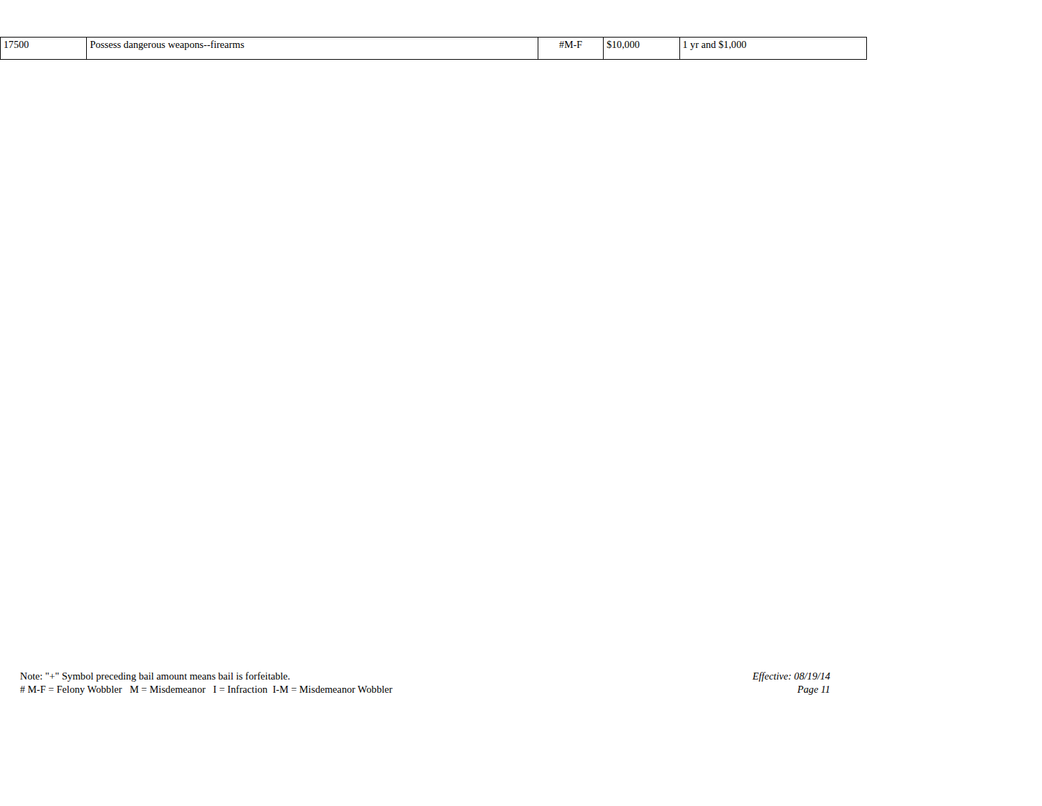| 17500 | Possess dangerous weapons--firearms | #M-F | $10,000 | 1 yr and $1,000 |
Note: "+" Symbol preceding bail amount means bail is forfeitable.
# M-F = Felony Wobbler M = Misdemeanor I = Infraction I-M = Misdemeanor Wobbler
Effective: 08/19/14
Page 11